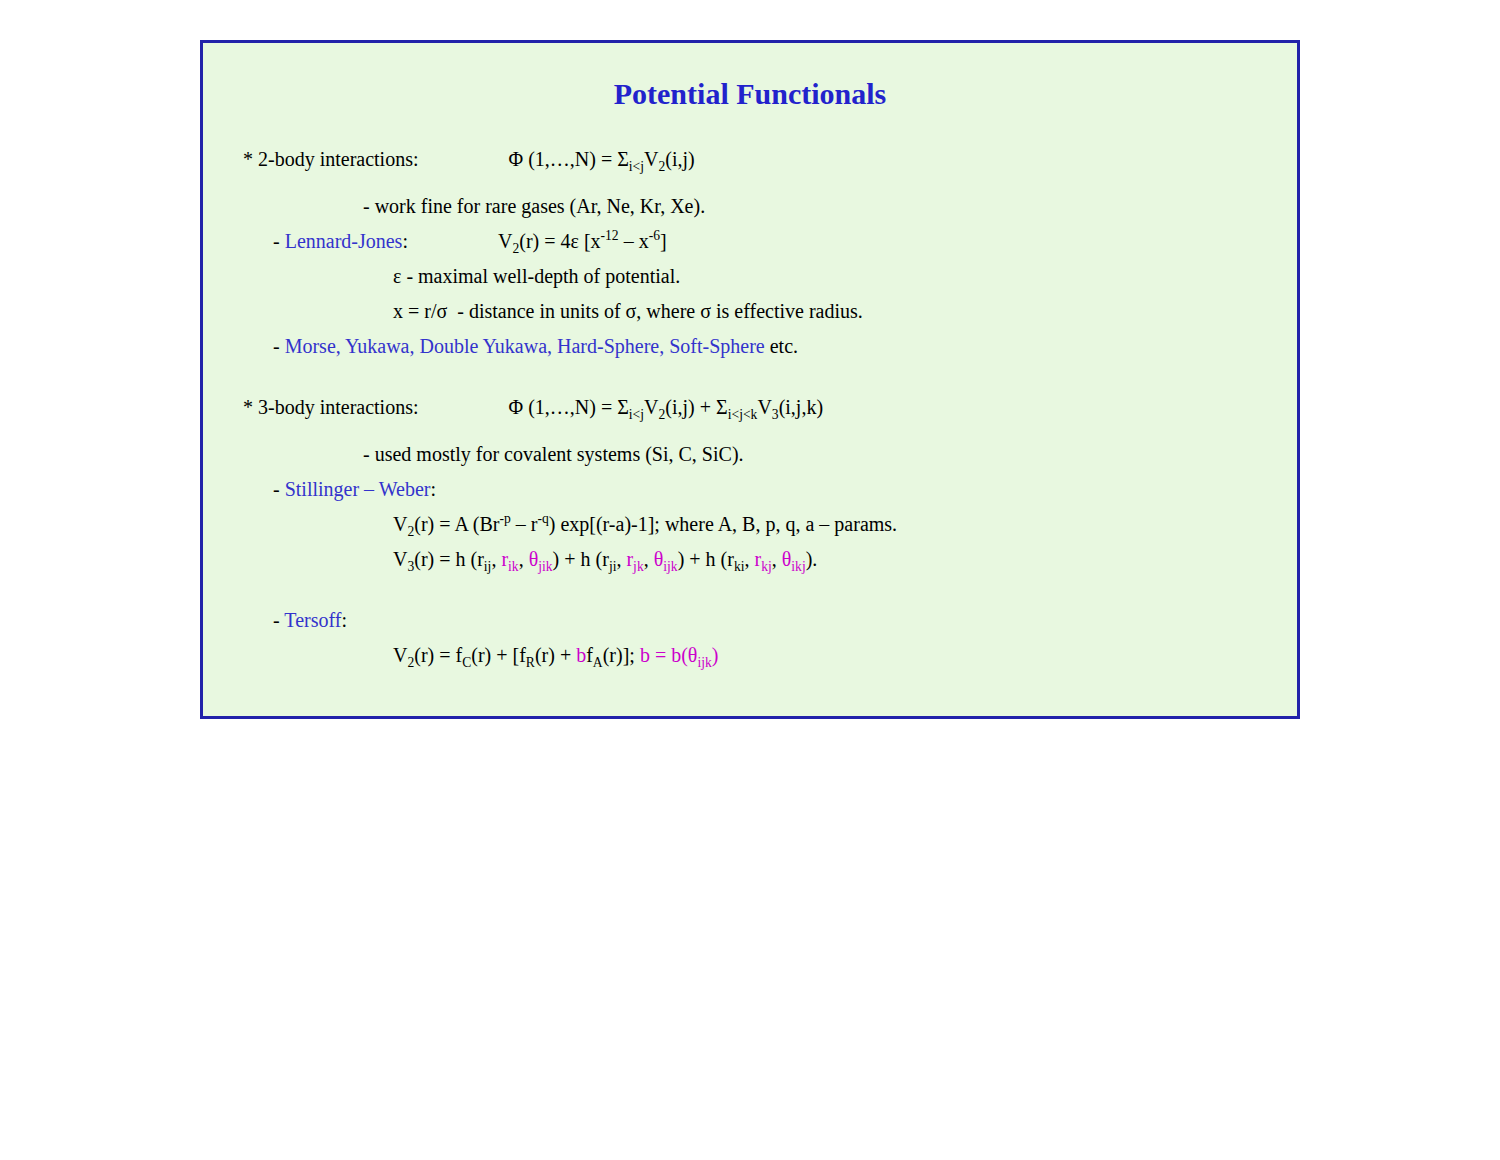Potential Functionals
* 2-body interactions: Φ (1,…,N) = Σi<jV2(i,j)
- work fine for rare gases (Ar, Ne, Kr, Xe).
- Lennard-Jones: V2(r) = 4ε [x-12 – x-6]
ε - maximal well-depth of potential.
x = r/σ - distance in units of σ, where σ is effective radius.
- Morse, Yukawa, Double Yukawa, Hard-Sphere, Soft-Sphere etc.
* 3-body interactions: Φ (1,…,N) = Σi<jV2(i,j) + Σi<j<kV3(i,j,k)
- used mostly for covalent systems (Si, C, SiC).
- Stillinger – Weber:
V2(r) = A (Br-p – r-q) exp[(r-a)-1]; where A, B, p, q, a – params.
V3(r) = h (rij, rik, θjik) + h (rji, rjk, θijk) + h (rki, rkj, θikj).
- Tersoff:
V2(r) = fC(r) + [fR(r) + bfA(r)]; b = b(θijk)